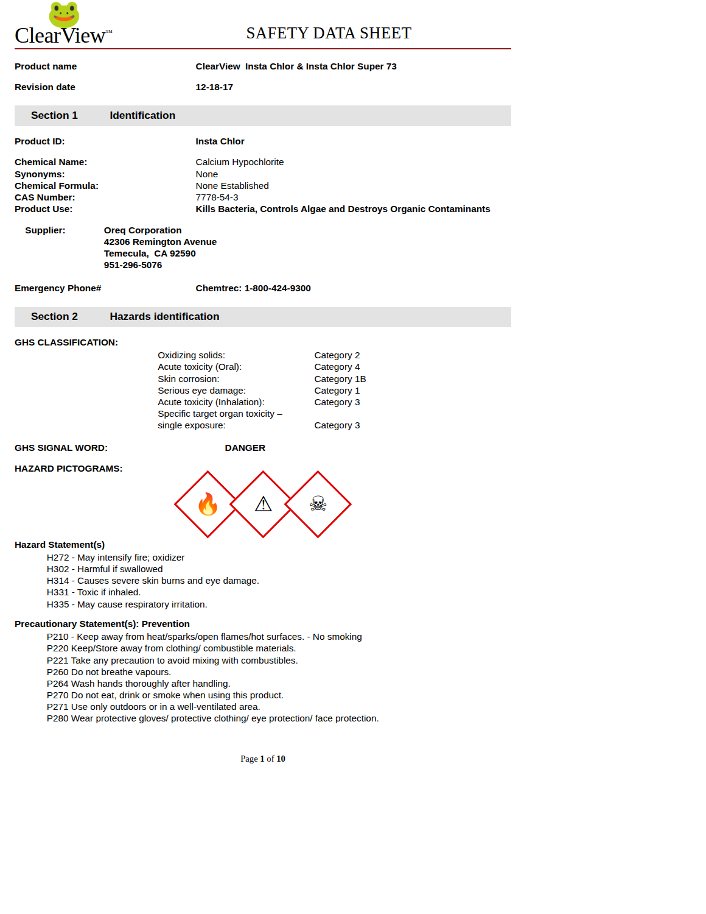🐸 ClearView™
SAFETY DATA SHEET
Product name
ClearView Insta Chlor & Insta Chlor Super 73
Revision date
12-18-17
Section 1 Identification
Product ID:
Insta Chlor
Chemical Name:
Calcium Hypochlorite
Synonyms:
None
Chemical Formula:
None Established
CAS Number:
7778-54-3
Product Use:
Kills Bacteria, Controls Algae and Destroys Organic Contaminants
Supplier:
Oreq Corporation
42306 Remington Avenue
Temecula, CA 92590
951-296-5076
Emergency Phone#
Chemtrec: 1-800-424-9300
Section 2 Hazards identification
GHS CLASSIFICATION:
| Oxidizing solids: | Category 2 |
| Acute toxicity (Oral): | Category 4 |
| Skin corrosion: | Category 1B |
| Serious eye damage: | Category 1 |
| Acute toxicity (Inhalation): | Category 3 |
| Specific target organ toxicity – | |
| single exposure: | Category 3 |
GHS SIGNAL WORD:
DANGER
HAZARD PICTOGRAMS:
🔥
⚠
☠
Hazard Statement(s)
H272 - May intensify fire; oxidizer
H302 - Harmful if swallowed
H314 - Causes severe skin burns and eye damage.
H331 - Toxic if inhaled.
H335 - May cause respiratory irritation.
Precautionary Statement(s): Prevention
P210 - Keep away from heat/sparks/open flames/hot surfaces. - No smoking
P220 Keep/Store away from clothing/ combustible materials.
P221 Take any precaution to avoid mixing with combustibles.
P260 Do not breathe vapours.
P264 Wash hands thoroughly after handling.
P270 Do not eat, drink or smoke when using this product.
P271 Use only outdoors or in a well-ventilated area.
P280 Wear protective gloves/ protective clothing/ eye protection/ face protection.
Page 1 of 10